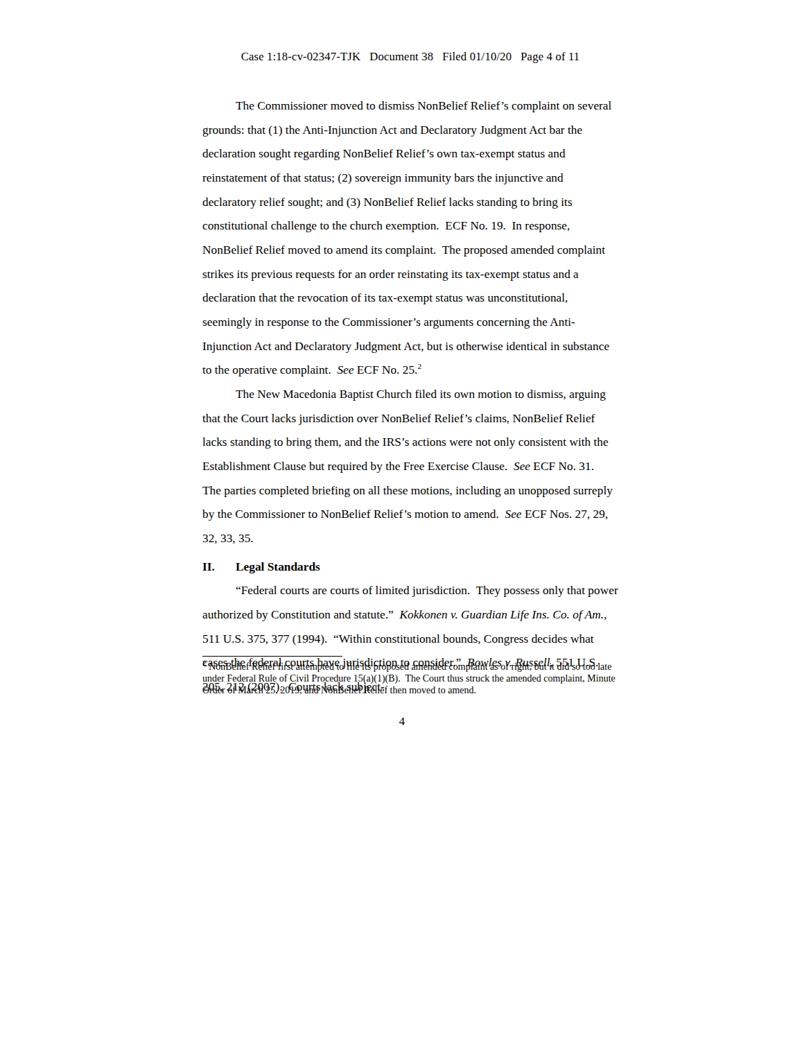Case 1:18-cv-02347-TJK Document 38 Filed 01/10/20 Page 4 of 11
The Commissioner moved to dismiss NonBelief Relief’s complaint on several grounds: that (1) the Anti-Injunction Act and Declaratory Judgment Act bar the declaration sought regarding NonBelief Relief’s own tax-exempt status and reinstatement of that status; (2) sovereign immunity bars the injunctive and declaratory relief sought; and (3) NonBelief Relief lacks standing to bring its constitutional challenge to the church exemption. ECF No. 19. In response, NonBelief Relief moved to amend its complaint. The proposed amended complaint strikes its previous requests for an order reinstating its tax-exempt status and a declaration that the revocation of its tax-exempt status was unconstitutional, seemingly in response to the Commissioner’s arguments concerning the Anti-Injunction Act and Declaratory Judgment Act, but is otherwise identical in substance to the operative complaint. See ECF No. 25.2
The New Macedonia Baptist Church filed its own motion to dismiss, arguing that the Court lacks jurisdiction over NonBelief Relief’s claims, NonBelief Relief lacks standing to bring them, and the IRS’s actions were not only consistent with the Establishment Clause but required by the Free Exercise Clause. See ECF No. 31. The parties completed briefing on all these motions, including an unopposed surreply by the Commissioner to NonBelief Relief’s motion to amend. See ECF Nos. 27, 29, 32, 33, 35.
II. Legal Standards
“Federal courts are courts of limited jurisdiction. They possess only that power authorized by Constitution and statute.” Kokkonen v. Guardian Life Ins. Co. of Am., 511 U.S. 375, 377 (1994). “Within constitutional bounds, Congress decides what cases the federal courts have jurisdiction to consider.” Bowles v. Russell, 551 U.S. 205, 212 (2007). Courts lack subject-
2 NonBelief Relief first attempted to file its proposed amended complaint as of right, but it did so too late under Federal Rule of Civil Procedure 15(a)(1)(B). The Court thus struck the amended complaint, Minute Order of March 25, 2019, and NonBelief Relief then moved to amend.
4